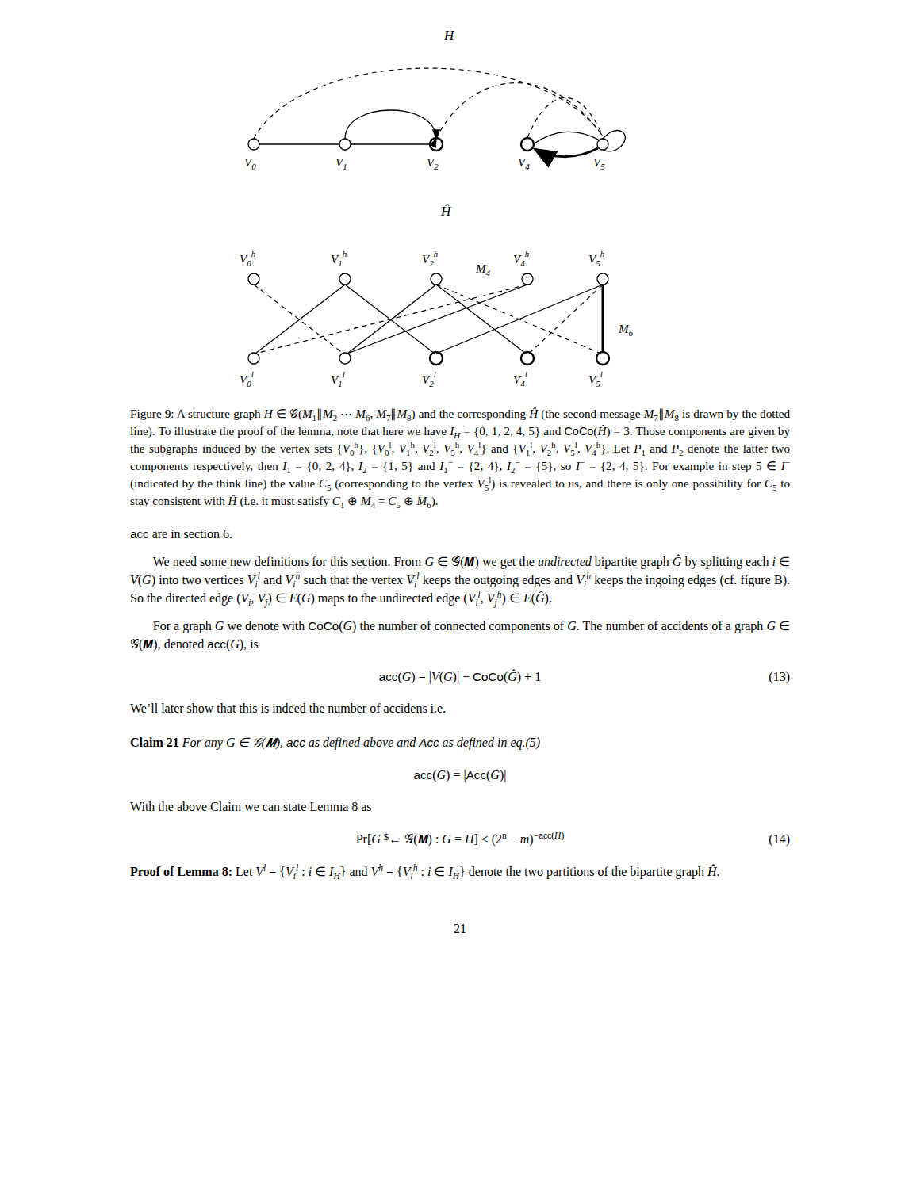H V0 V1 V2 V4 V5 Ĥ V0h V1h V2h V4h V5h V0l V1l V2l V4l V5l M4 M6
Figure 9: A structure graph H ∈ 𝒢(M1∥M2 ⋯ M6, M7∥M8) and the corresponding Ĥ (the second message M7∥M8 is drawn by the dotted line). To illustrate the proof of the lemma, note that here we have IH = {0, 1, 2, 4, 5} and CoCo(Ĥ) = 3. Those components are given by the subgraphs induced by the vertex sets {V0h}, {V0l, V1h, V2l, V5h, V4l} and {V1l, V2h, V5l, V4h}. Let P1 and P2 denote the latter two components respectively, then I1 = {0, 2, 4}, I2 = {1, 5} and I1− = {2, 4}, I2− = {5}, so I− = {2, 4, 5}. For example in step 5 ∈ I− (indicated by the think line) the value C5 (corresponding to the vertex V5l) is revealed to us, and there is only one possibility for C5 to stay consistent with Ĥ (i.e. it must satisfy C1 ⊕ M4 = C5 ⊕ M6).
acc are in section 6.
We need some new definitions for this section. From G ∈ 𝒢(𝑴) we get the undirected bipartite graph Ĝ by splitting each i ∈ V(G) into two vertices Vil and Vih such that the vertex Vil keeps the outgoing edges and Vih keeps the ingoing edges (cf. figure B). So the directed edge (Vi, Vj) ∈ E(G) maps to the undirected edge (Vil, Vjh) ∈ E(Ĝ).
For a graph G we denote with CoCo(G) the number of connected components of G. The number of accidents of a graph G ∈ 𝒢(𝑴), denoted acc(G), is
acc(G) = |V(G)| − CoCo(Ĝ) + 1 (13)
We’ll later show that this is indeed the number of accidens i.e.
Claim 21 For any G ∈ 𝒢(𝑴), acc as defined above and Acc as defined in eq.(5)
acc(G) = |Acc(G)|
With the above Claim we can state Lemma 8 as
Pr[G $← 𝒢(𝑴) : G = H] ≤ (2n − m)−acc(H) (14)
Proof of Lemma 8: Let Vl = {Vil : i ∈ IH} and Vh = {Vih : i ∈ IH} denote the two partitions of the bipartite graph Ĥ.
21